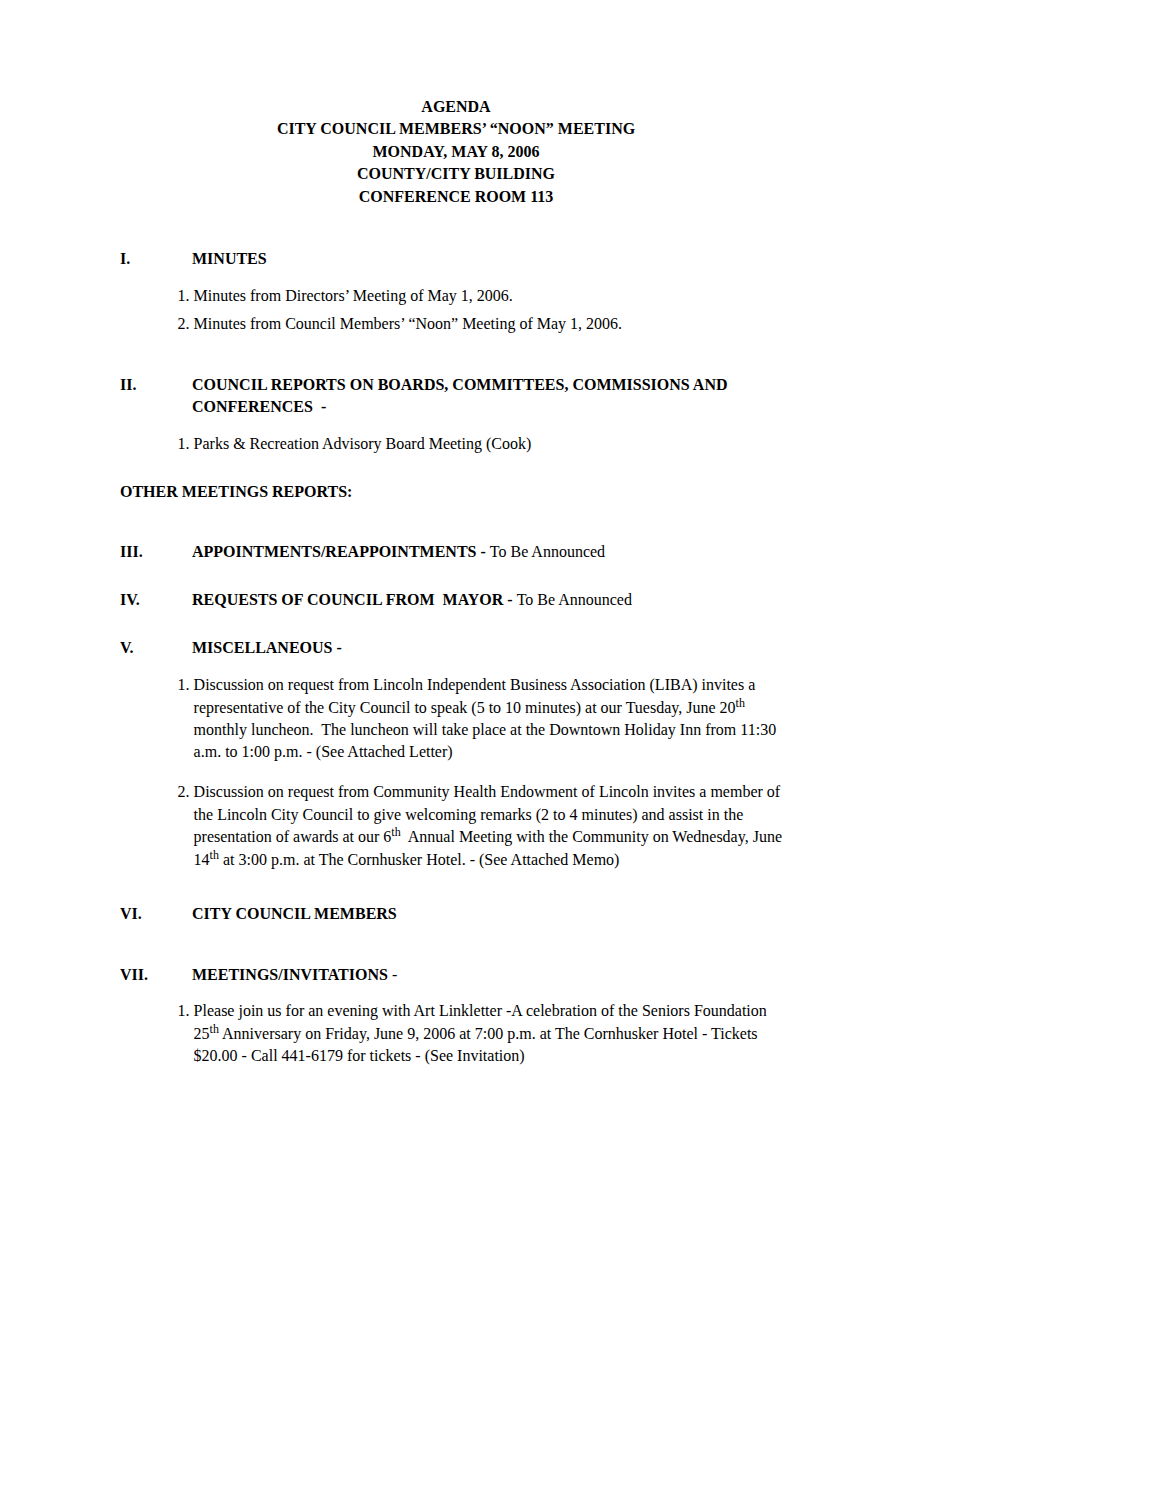AGENDA
CITY COUNCIL MEMBERS’ “NOON” MEETING
MONDAY, MAY 8, 2006
COUNTY/CITY BUILDING
CONFERENCE ROOM 113
I. MINUTES
Minutes from Directors’ Meeting of May 1, 2006.
Minutes from Council Members’ “Noon” Meeting of May 1, 2006.
II. COUNCIL REPORTS ON BOARDS, COMMITTEES, COMMISSIONS AND CONFERENCES -
Parks & Recreation Advisory Board Meeting (Cook)
OTHER MEETINGS REPORTS:
III. APPOINTMENTS/REAPPOINTMENTS - To Be Announced
IV. REQUESTS OF COUNCIL FROM MAYOR - To Be Announced
V. MISCELLANEOUS -
Discussion on request from Lincoln Independent Business Association (LIBA) invites a representative of the City Council to speak (5 to 10 minutes) at our Tuesday, June 20th monthly luncheon. The luncheon will take place at the Downtown Holiday Inn from 11:30 a.m. to 1:00 p.m. - (See Attached Letter)
Discussion on request from Community Health Endowment of Lincoln invites a member of the Lincoln City Council to give welcoming remarks (2 to 4 minutes) and assist in the presentation of awards at our 6th Annual Meeting with the Community on Wednesday, June 14th at 3:00 p.m. at The Cornhusker Hotel. - (See Attached Memo)
VI. CITY COUNCIL MEMBERS
VII. MEETINGS/INVITATIONS -
Please join us for an evening with Art Linkletter -A celebration of the Seniors Foundation 25th Anniversary on Friday, June 9, 2006 at 7:00 p.m. at The Cornhusker Hotel - Tickets $20.00 - Call 441-6179 for tickets - (See Invitation)